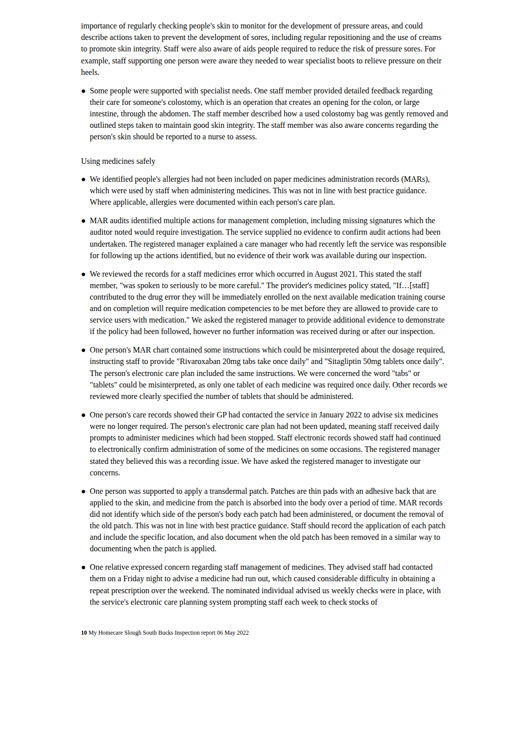importance of regularly checking people's skin to monitor for the development of pressure areas, and could describe actions taken to prevent the development of sores, including regular repositioning and the use of creams to promote skin integrity. Staff were also aware of aids people required to reduce the risk of pressure sores. For example, staff supporting one person were aware they needed to wear specialist boots to relieve pressure on their heels.
Some people were supported with specialist needs. One staff member provided detailed feedback regarding their care for someone's colostomy, which is an operation that creates an opening for the colon, or large intestine, through the abdomen. The staff member described how a used colostomy bag was gently removed and outlined steps taken to maintain good skin integrity. The staff member was also aware concerns regarding the person's skin should be reported to a nurse to assess.
Using medicines safely
We identified people's allergies had not been included on paper medicines administration records (MARs), which were used by staff when administering medicines. This was not in line with best practice guidance. Where applicable, allergies were documented within each person's care plan.
MAR audits identified multiple actions for management completion, including missing signatures which the auditor noted would require investigation. The service supplied no evidence to confirm audit actions had been undertaken. The registered manager explained a care manager who had recently left the service was responsible for following up the actions identified, but no evidence of their work was available during our inspection.
We reviewed the records for a staff medicines error which occurred in August 2021. This stated the staff member, "was spoken to seriously to be more careful." The provider's medicines policy stated, "If…[staff] contributed to the drug error they will be immediately enrolled on the next available medication training course and on completion will require medication competencies to be met before they are allowed to provide care to service users with medication." We asked the registered manager to provide additional evidence to demonstrate if the policy had been followed, however no further information was received during or after our inspection.
One person's MAR chart contained some instructions which could be misinterpreted about the dosage required, instructing staff to provide "Rivaroxaban 20mg tabs take once daily" and "Sitagliptin 50mg tablets once daily". The person's electronic care plan included the same instructions. We were concerned the word "tabs" or "tablets" could be misinterpreted, as only one tablet of each medicine was required once daily. Other records we reviewed more clearly specified the number of tablets that should be administered.
One person's care records showed their GP had contacted the service in January 2022 to advise six medicines were no longer required. The person's electronic care plan had not been updated, meaning staff received daily prompts to administer medicines which had been stopped. Staff electronic records showed staff had continued to electronically confirm administration of some of the medicines on some occasions. The registered manager stated they believed this was a recording issue. We have asked the registered manager to investigate our concerns.
One person was supported to apply a transdermal patch. Patches are thin pads with an adhesive back that are applied to the skin, and medicine from the patch is absorbed into the body over a period of time. MAR records did not identify which side of the person's body each patch had been administered, or document the removal of the old patch. This was not in line with best practice guidance. Staff should record the application of each patch and include the specific location, and also document when the old patch has been removed in a similar way to documenting when the patch is applied.
One relative expressed concern regarding staff management of medicines. They advised staff had contacted them on a Friday night to advise a medicine had run out, which caused considerable difficulty in obtaining a repeat prescription over the weekend. The nominated individual advised us weekly checks were in place, with the service's electronic care planning system prompting staff each week to check stocks of
10 My Homecare Slough South Bucks Inspection report 06 May 2022